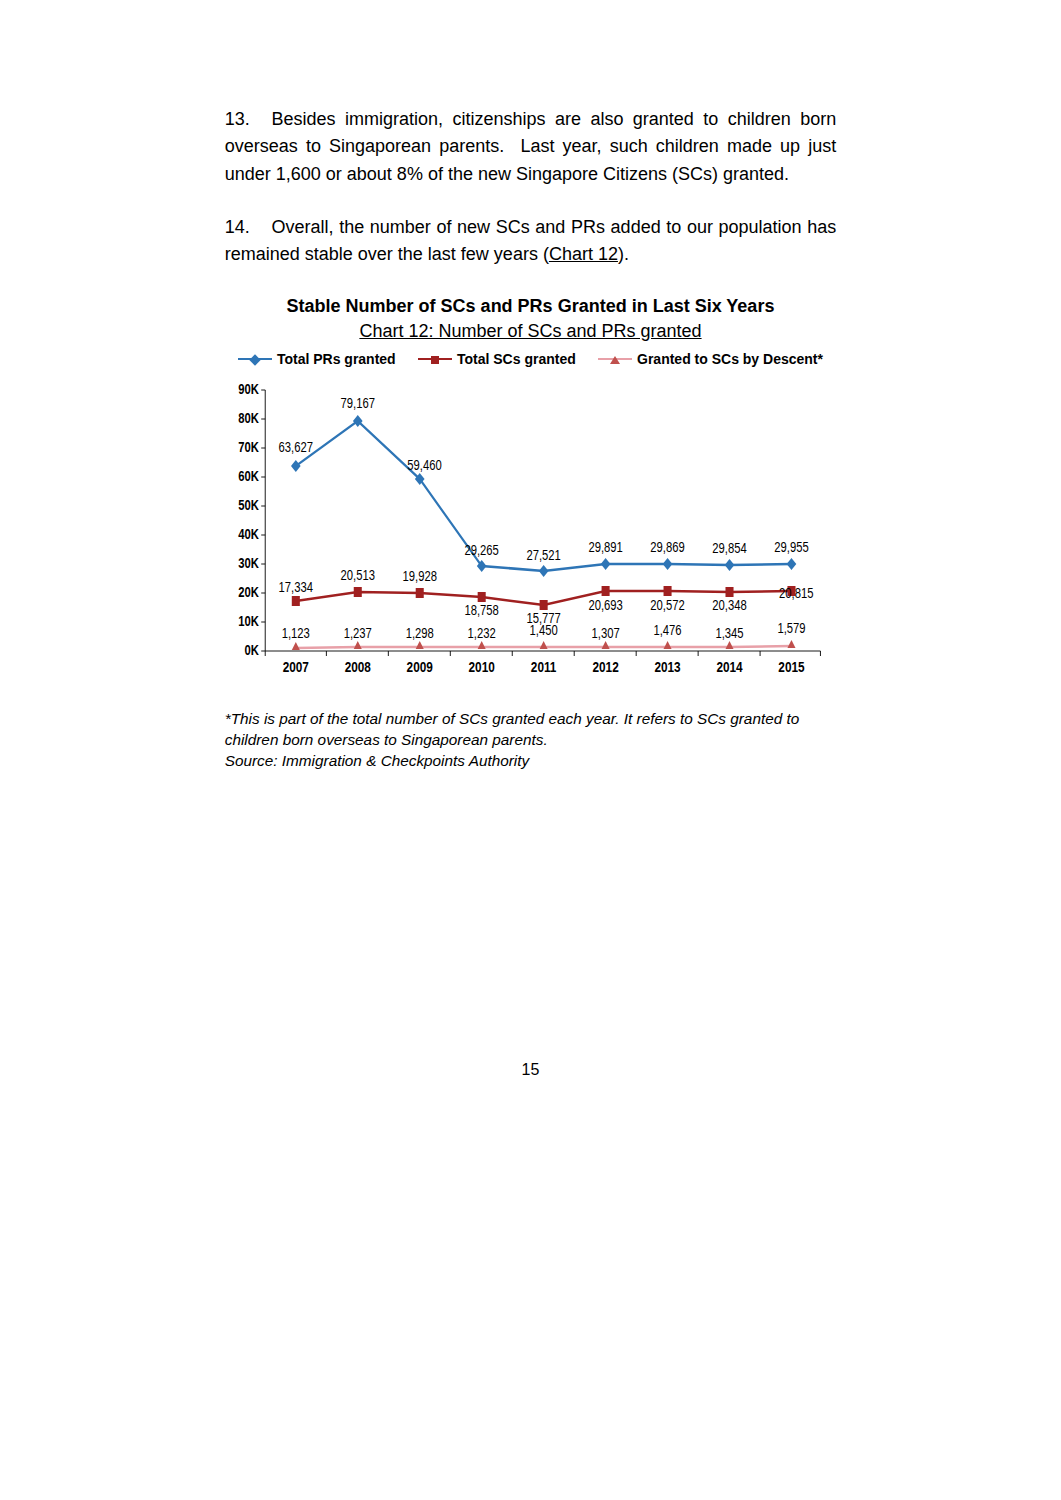13. Besides immigration, citizenships are also granted to children born overseas to Singaporean parents. Last year, such children made up just under 1,600 or about 8% of the new Singapore Citizens (SCs) granted.
14. Overall, the number of new SCs and PRs added to our population has remained stable over the last few years (Chart 12).
Stable Number of SCs and PRs Granted in Last Six Years
Chart 12: Number of SCs and PRs granted
Total PRs granted Total SCs granted Granted to SCs by Descent*
90K 80K 70K 60K 50K 40K 30K 20K 10K 0K 63,627 79,167 59,460 29,265 27,521 29,891 29,869 29,854 29,955 17,334 20,513 19,928 18,758 15,777 20,693 20,572 20,348 20,815 1,123 1,237 1,298 1,232 1,450 1,307 1,476 1,345 1,579 2007 2008 2009 2010 2011 2012 2013 2014 2015
*This is part of the total number of SCs granted each year. It refers to SCs granted to children born overseas to Singaporean parents.
Source: Immigration & Checkpoints Authority
15